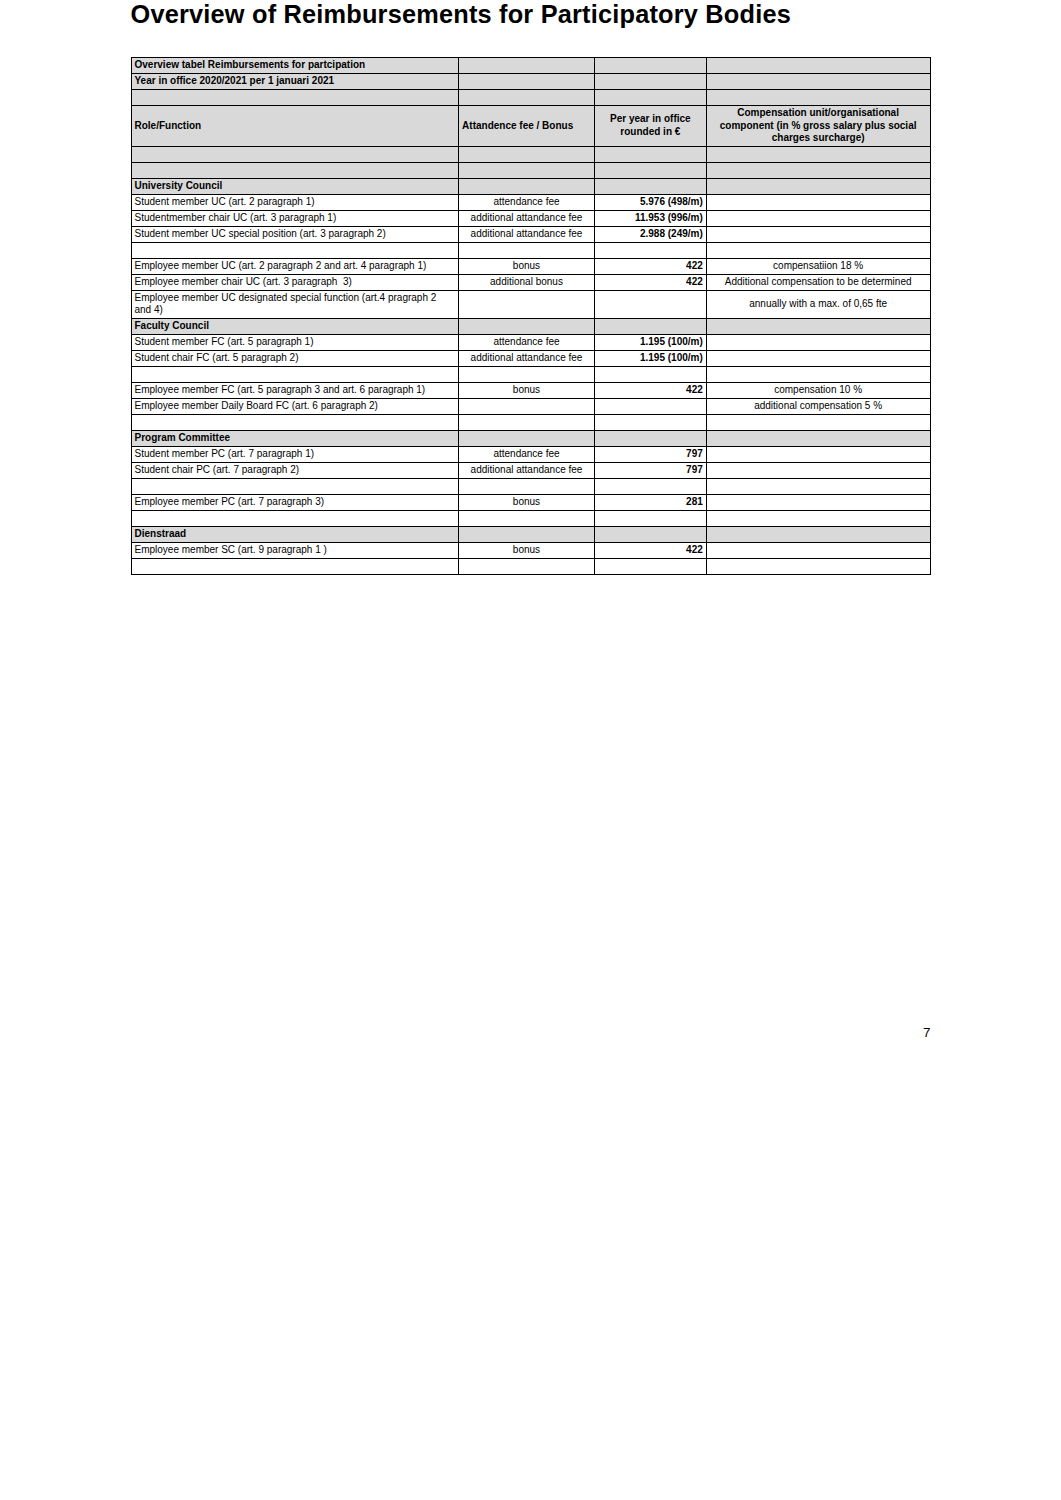Overview of Reimbursements for Participatory Bodies
| Overview tabel Reimbursements for partcipation | | | |
| Year in office 2020/2021 per 1 januari 2021 | | | |
| Role/Function | Attandence fee / Bonus | Per year in office rounded in € | Compensation unit/organisational component (in % gross salary plus social charges surcharge) |
| University Council | | | |
| Student member UC (art. 2 paragraph 1) | attendance fee | 5.976 (498/m) | |
| Studentmember chair UC (art. 3 paragraph 1) | additional attandance fee | 11.953 (996/m) | |
| Student member UC special position (art. 3 paragraph 2) | additional attandance fee | 2.988 (249/m) | |
| Employee member UC (art. 2 paragraph 2 and art. 4 paragraph 1) | bonus | 422 | compensatiion 18 % |
| Employee member chair UC (art. 3 paragraph 3) | additional bonus | 422 | Additional compensation to be determined |
| Employee member UC designated special function (art.4 pragraph 2 and 4) | | | annually with a max. of 0,65 fte |
| Faculty Council | | | |
| Student member FC (art. 5 paragraph 1) | attendance fee | 1.195 (100/m) | |
| Student chair FC (art. 5 paragraph 2) | additional attandance fee | 1.195 (100/m) | |
| Employee member FC (art. 5 paragraph 3 and art. 6 paragraph 1) | bonus | 422 | compensation 10 % |
| Employee member Daily Board FC (art. 6 paragraph 2) | | | additional compensation 5 % |
| Program Committee | | | |
| Student member PC (art. 7 paragraph 1) | attendance fee | 797 | |
| Student chair PC (art. 7 paragraph 2) | additional attandance fee | 797 | |
| Employee member PC (art. 7 paragraph 3) | bonus | 281 | |
| Dienstraad | | | |
| Employee member SC (art. 9 paragraph 1 ) | bonus | 422 | |
7